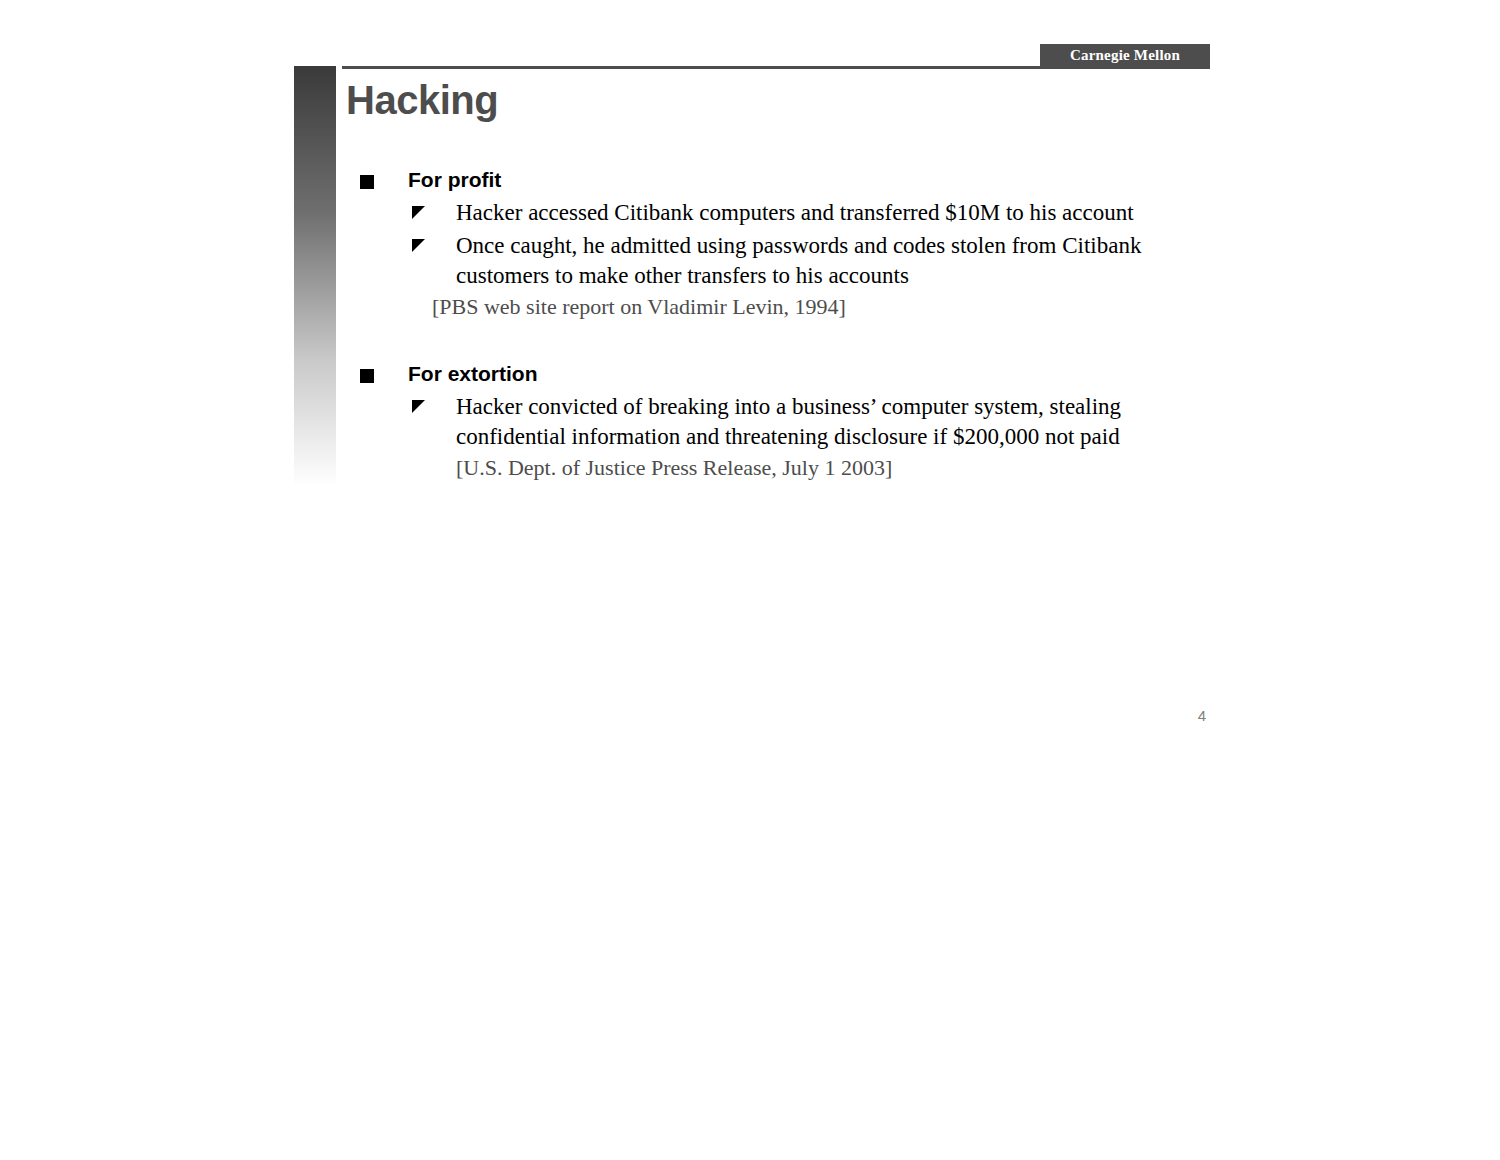Carnegie Mellon
Hacking
For profit
Hacker accessed Citibank computers and transferred $10M to his account
Once caught, he admitted using passwords and codes stolen from Citibank customers to make other transfers to his accounts
[PBS web site report on Vladimir Levin, 1994]
For extortion
Hacker convicted of breaking into a business’ computer system, stealing confidential information and threatening disclosure if $200,000 not paid
[U.S. Dept. of Justice Press Release, July 1 2003]
4